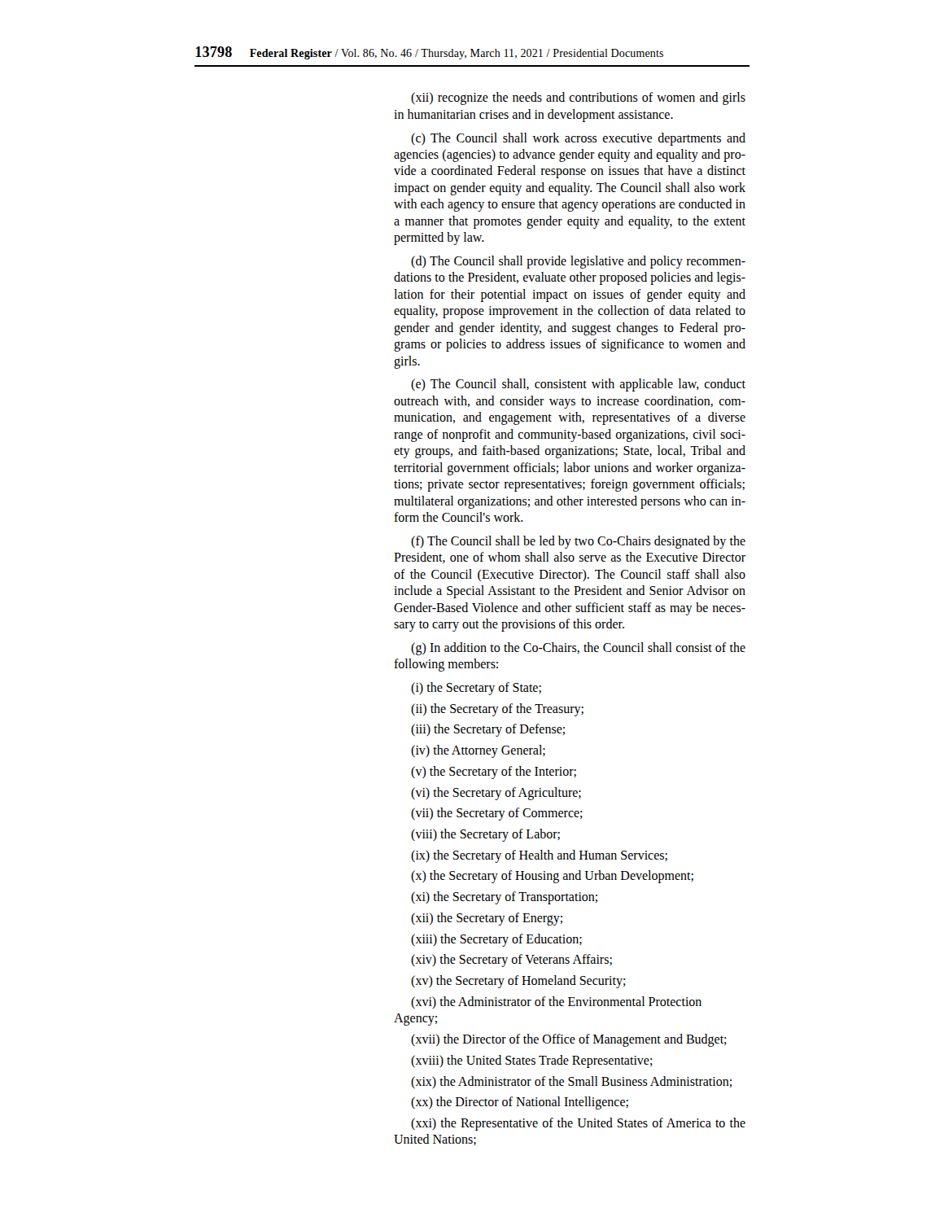13798 Federal Register / Vol. 86, No. 46 / Thursday, March 11, 2021 / Presidential Documents
(xii) recognize the needs and contributions of women and girls in humanitarian crises and in development assistance.
(c) The Council shall work across executive departments and agencies (agencies) to advance gender equity and equality and provide a coordinated Federal response on issues that have a distinct impact on gender equity and equality. The Council shall also work with each agency to ensure that agency operations are conducted in a manner that promotes gender equity and equality, to the extent permitted by law.
(d) The Council shall provide legislative and policy recommendations to the President, evaluate other proposed policies and legislation for their potential impact on issues of gender equity and equality, propose improvement in the collection of data related to gender and gender identity, and suggest changes to Federal programs or policies to address issues of significance to women and girls.
(e) The Council shall, consistent with applicable law, conduct outreach with, and consider ways to increase coordination, communication, and engagement with, representatives of a diverse range of nonprofit and community-based organizations, civil society groups, and faith-based organizations; State, local, Tribal and territorial government officials; labor unions and worker organizations; private sector representatives; foreign government officials; multilateral organizations; and other interested persons who can inform the Council's work.
(f) The Council shall be led by two Co-Chairs designated by the President, one of whom shall also serve as the Executive Director of the Council (Executive Director). The Council staff shall also include a Special Assistant to the President and Senior Advisor on Gender-Based Violence and other sufficient staff as may be necessary to carry out the provisions of this order.
(g) In addition to the Co-Chairs, the Council shall consist of the following members:
(i) the Secretary of State;
(ii) the Secretary of the Treasury;
(iii) the Secretary of Defense;
(iv) the Attorney General;
(v) the Secretary of the Interior;
(vi) the Secretary of Agriculture;
(vii) the Secretary of Commerce;
(viii) the Secretary of Labor;
(ix) the Secretary of Health and Human Services;
(x) the Secretary of Housing and Urban Development;
(xi) the Secretary of Transportation;
(xii) the Secretary of Energy;
(xiii) the Secretary of Education;
(xiv) the Secretary of Veterans Affairs;
(xv) the Secretary of Homeland Security;
(xvi) the Administrator of the Environmental Protection Agency;
(xvii) the Director of the Office of Management and Budget;
(xviii) the United States Trade Representative;
(xix) the Administrator of the Small Business Administration;
(xx) the Director of National Intelligence;
(xxi) the Representative of the United States of America to the United Nations;